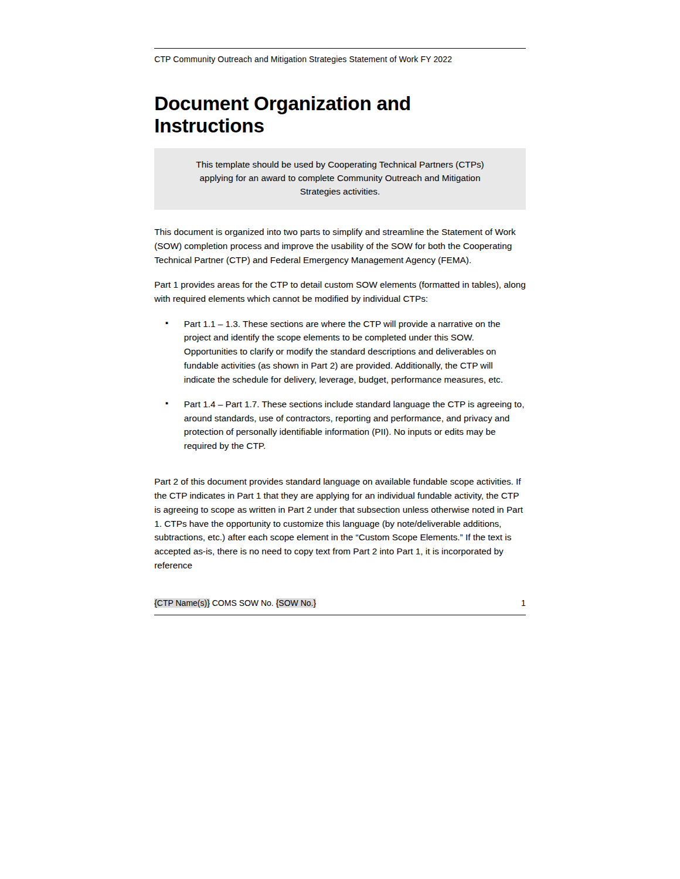CTP Community Outreach and Mitigation Strategies Statement of Work FY 2022
Document Organization and Instructions
This template should be used by Cooperating Technical Partners (CTPs) applying for an award to complete Community Outreach and Mitigation Strategies activities.
This document is organized into two parts to simplify and streamline the Statement of Work (SOW) completion process and improve the usability of the SOW for both the Cooperating Technical Partner (CTP) and Federal Emergency Management Agency (FEMA).
Part 1 provides areas for the CTP to detail custom SOW elements (formatted in tables), along with required elements which cannot be modified by individual CTPs:
Part 1.1 – 1.3. These sections are where the CTP will provide a narrative on the project and identify the scope elements to be completed under this SOW. Opportunities to clarify or modify the standard descriptions and deliverables on fundable activities (as shown in Part 2) are provided. Additionally, the CTP will indicate the schedule for delivery, leverage, budget, performance measures, etc.
Part 1.4 – Part 1.7. These sections include standard language the CTP is agreeing to, around standards, use of contractors, reporting and performance, and privacy and protection of personally identifiable information (PII). No inputs or edits may be required by the CTP.
Part 2 of this document provides standard language on available fundable scope activities. If the CTP indicates in Part 1 that they are applying for an individual fundable activity, the CTP is agreeing to scope as written in Part 2 under that subsection unless otherwise noted in Part 1. CTPs have the opportunity to customize this language (by note/deliverable additions, subtractions, etc.) after each scope element in the “Custom Scope Elements.” If the text is accepted as-is, there is no need to copy text from Part 2 into Part 1, it is incorporated by reference
{CTP Name(s)} COMS SOW No. {SOW No.} 1